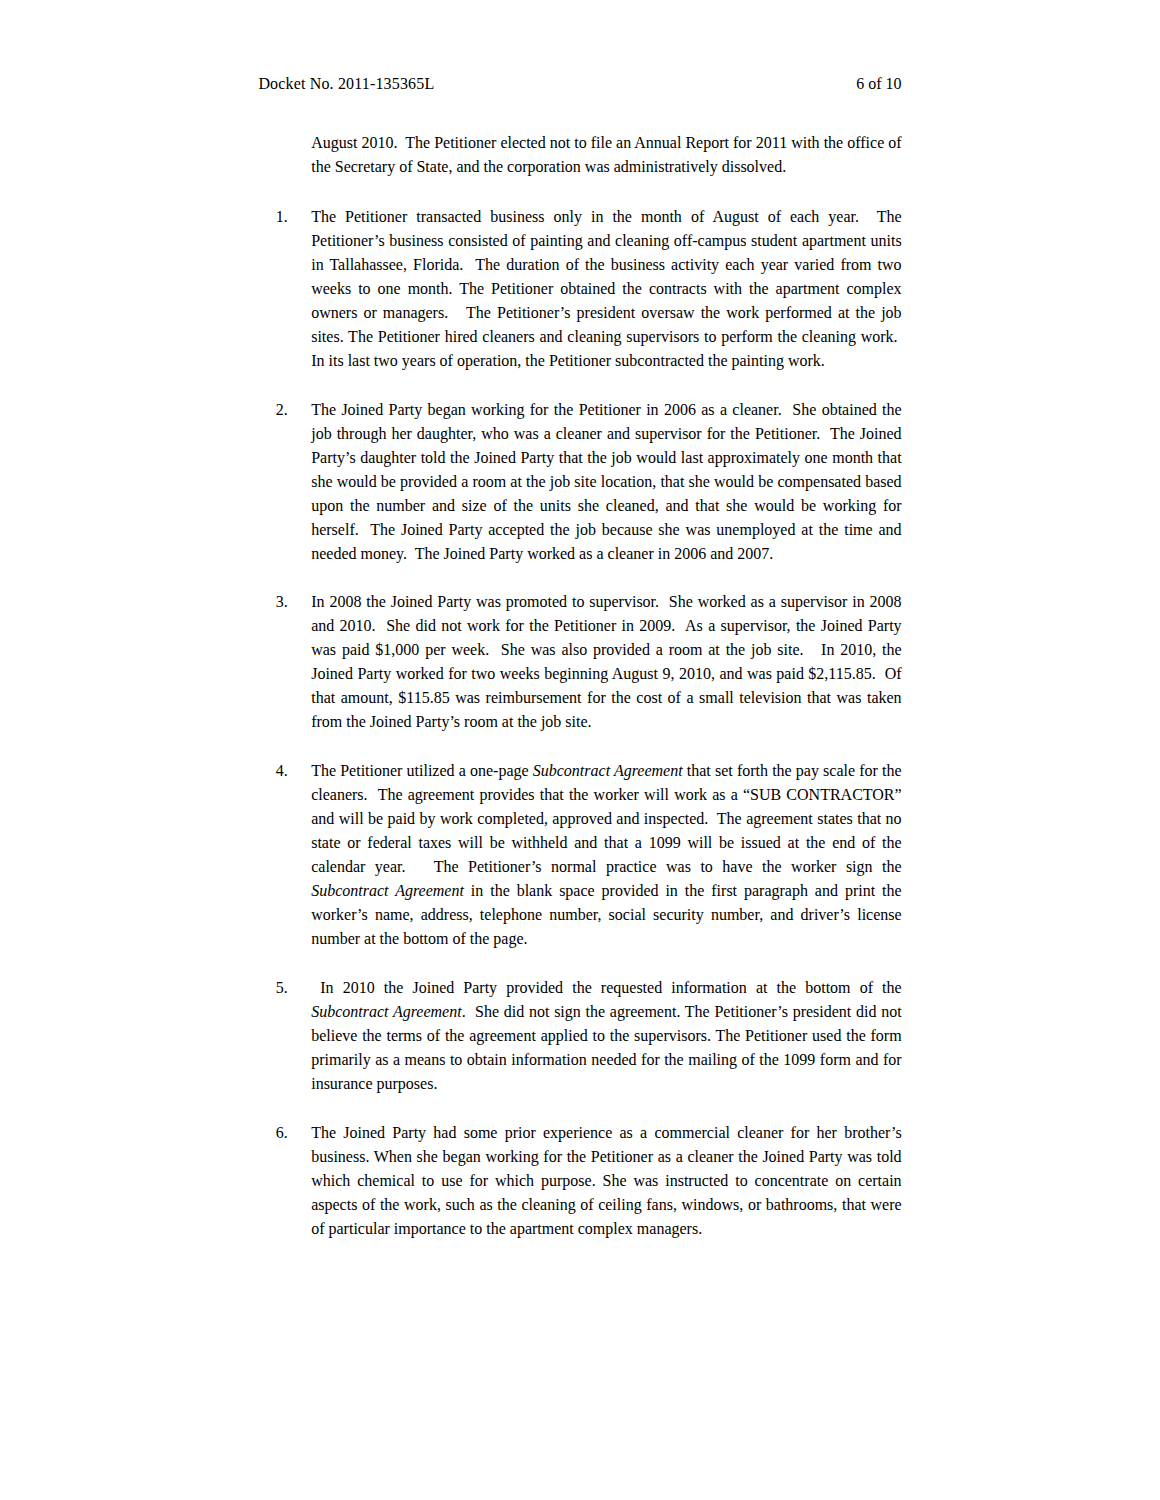Docket No. 2011-135365L
6 of 10
August 2010. The Petitioner elected not to file an Annual Report for 2011 with the office of the Secretary of State, and the corporation was administratively dissolved.
The Petitioner transacted business only in the month of August of each year. The Petitioner’s business consisted of painting and cleaning off-campus student apartment units in Tallahassee, Florida. The duration of the business activity each year varied from two weeks to one month. The Petitioner obtained the contracts with the apartment complex owners or managers. The Petitioner’s president oversaw the work performed at the job sites. The Petitioner hired cleaners and cleaning supervisors to perform the cleaning work. In its last two years of operation, the Petitioner subcontracted the painting work.
The Joined Party began working for the Petitioner in 2006 as a cleaner. She obtained the job through her daughter, who was a cleaner and supervisor for the Petitioner. The Joined Party’s daughter told the Joined Party that the job would last approximately one month that she would be provided a room at the job site location, that she would be compensated based upon the number and size of the units she cleaned, and that she would be working for herself. The Joined Party accepted the job because she was unemployed at the time and needed money. The Joined Party worked as a cleaner in 2006 and 2007.
In 2008 the Joined Party was promoted to supervisor. She worked as a supervisor in 2008 and 2010. She did not work for the Petitioner in 2009. As a supervisor, the Joined Party was paid $1,000 per week. She was also provided a room at the job site. In 2010, the Joined Party worked for two weeks beginning August 9, 2010, and was paid $2,115.85. Of that amount, $115.85 was reimbursement for the cost of a small television that was taken from the Joined Party’s room at the job site.
The Petitioner utilized a one-page Subcontract Agreement that set forth the pay scale for the cleaners. The agreement provides that the worker will work as a “SUB CONTRACTOR” and will be paid by work completed, approved and inspected. The agreement states that no state or federal taxes will be withheld and that a 1099 will be issued at the end of the calendar year. The Petitioner’s normal practice was to have the worker sign the Subcontract Agreement in the blank space provided in the first paragraph and print the worker’s name, address, telephone number, social security number, and driver’s license number at the bottom of the page.
In 2010 the Joined Party provided the requested information at the bottom of the Subcontract Agreement. She did not sign the agreement. The Petitioner’s president did not believe the terms of the agreement applied to the supervisors. The Petitioner used the form primarily as a means to obtain information needed for the mailing of the 1099 form and for insurance purposes.
The Joined Party had some prior experience as a commercial cleaner for her brother’s business. When she began working for the Petitioner as a cleaner the Joined Party was told which chemical to use for which purpose. She was instructed to concentrate on certain aspects of the work, such as the cleaning of ceiling fans, windows, or bathrooms, that were of particular importance to the apartment complex managers.